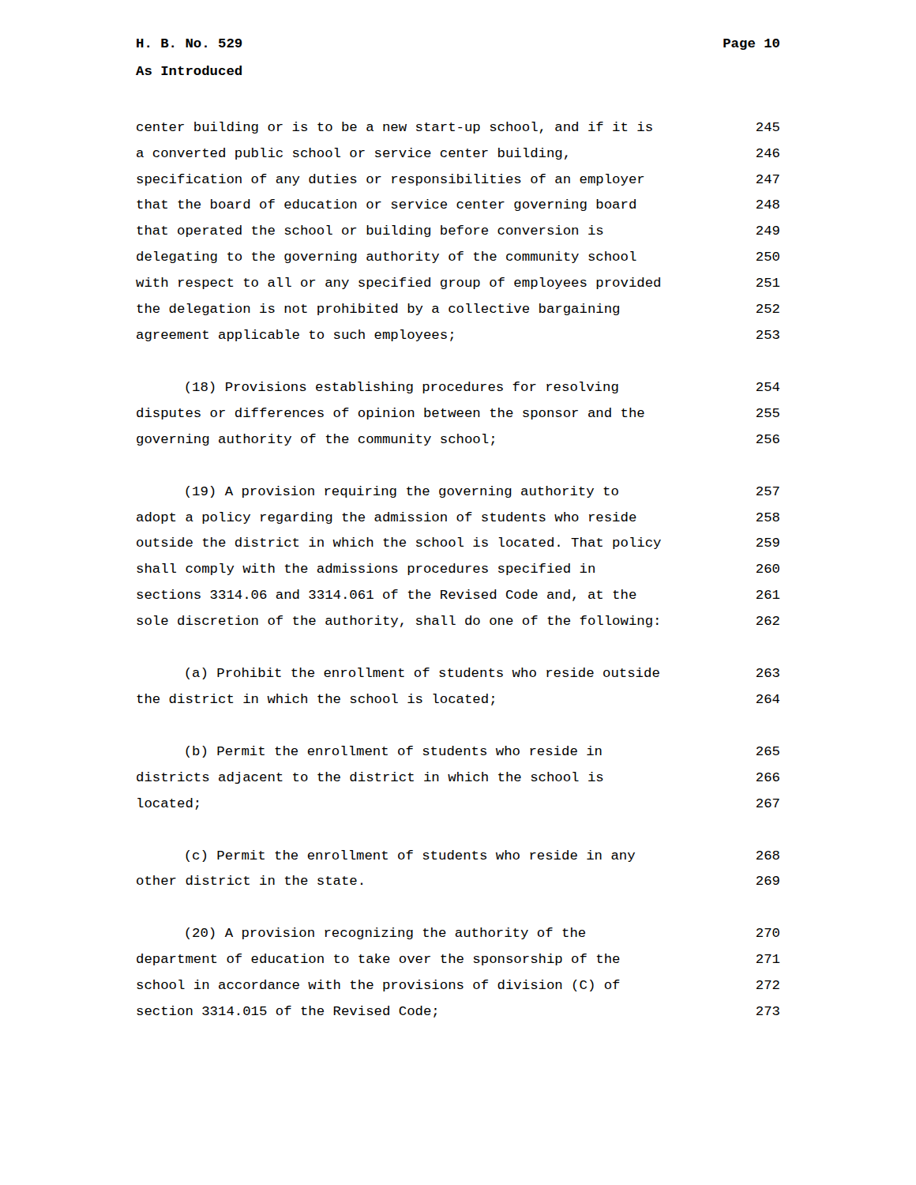H. B. No. 529
Page 10
As Introduced
center building or is to be a new start-up school, and if it is 245
a converted public school or service center building, 246
specification of any duties or responsibilities of an employer 247
that the board of education or service center governing board 248
that operated the school or building before conversion is 249
delegating to the governing authority of the community school 250
with respect to all or any specified group of employees provided 251
the delegation is not prohibited by a collective bargaining 252
agreement applicable to such employees; 253
(18) Provisions establishing procedures for resolving 254
disputes or differences of opinion between the sponsor and the 255
governing authority of the community school; 256
(19) A provision requiring the governing authority to 257
adopt a policy regarding the admission of students who reside 258
outside the district in which the school is located. That policy 259
shall comply with the admissions procedures specified in 260
sections 3314.06 and 3314.061 of the Revised Code and, at the 261
sole discretion of the authority, shall do one of the following: 262
(a) Prohibit the enrollment of students who reside outside 263
the district in which the school is located; 264
(b) Permit the enrollment of students who reside in 265
districts adjacent to the district in which the school is 266
located; 267
(c) Permit the enrollment of students who reside in any 268
other district in the state. 269
(20) A provision recognizing the authority of the 270
department of education to take over the sponsorship of the 271
school in accordance with the provisions of division (C) of 272
section 3314.015 of the Revised Code; 273